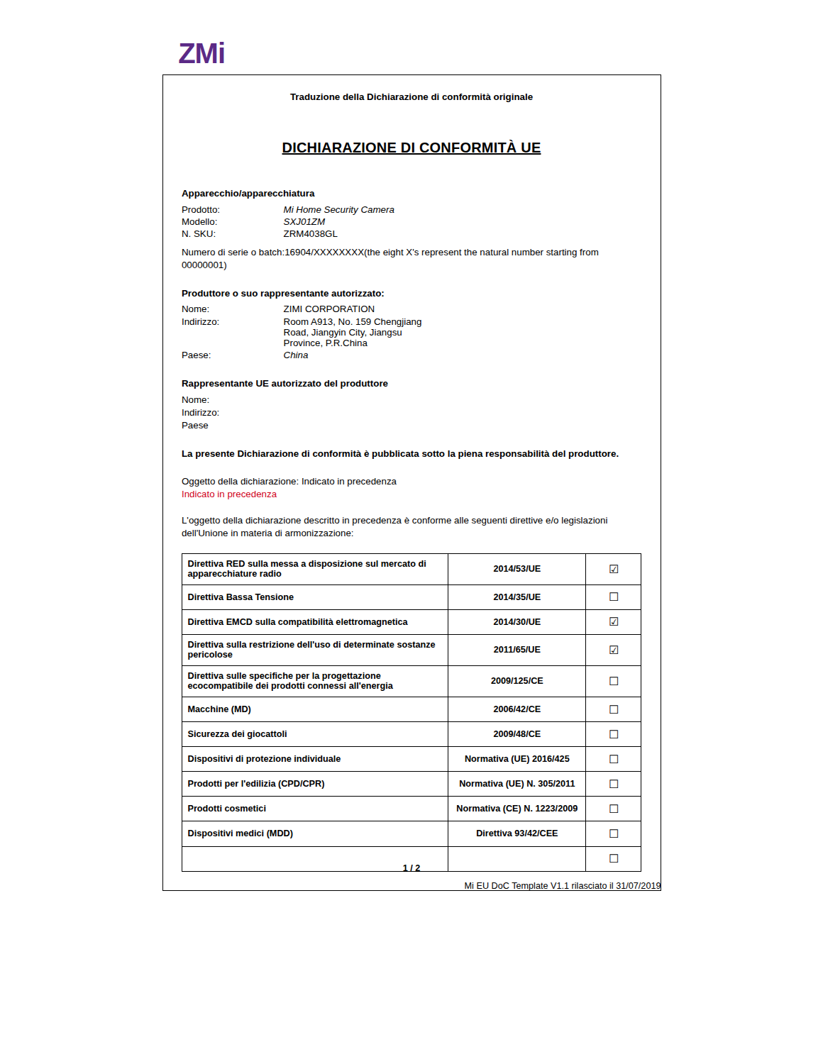ZMi
Traduzione della Dichiarazione di conformità originale
DICHIARAZIONE DI CONFORMITÀ UE
Apparecchio/apparecchiatura
| Prodotto: | Mi Home Security Camera |
| Modello: | SXJ01ZM |
| N. SKU: | ZRM4038GL |
Numero di serie o batch:16904/XXXXXXXX(the eight X's represent the natural number starting from 00000001)
Produttore o suo rappresentante autorizzato:
| Nome: | ZIMI CORPORATION |
| Indirizzo: | Room A913, No. 159 Chengjiang Road, Jiangyin City, Jiangsu Province, P.R.China |
| Paese: | China |
Rappresentante UE autorizzato del produttore
Nome:
Indirizzo:
Paese
La presente Dichiarazione di conformità è pubblicata sotto la piena responsabilità del produttore.
Oggetto della dichiarazione: Indicato in precedenza
Indicato in precedenza
L'oggetto della dichiarazione descritto in precedenza è conforme alle seguenti direttive e/o legislazioni dell'Unione in materia di armonizzazione:
| Direttiva RED sulla messa a disposizione sul mercato di apparecchiature radio | 2014/53/UE | ☑ |
| Direttiva Bassa Tensione | 2014/35/UE | ☐ |
| Direttiva EMCD sulla compatibilità elettromagnetica | 2014/30/UE | ☑ |
| Direttiva sulla restrizione dell'uso di determinate sostanze pericolose | 2011/65/UE | ☑ |
| Direttiva sulle specifiche per la progettazione ecocompatibile dei prodotti connessi all'energia | 2009/125/CE | ☐ |
| Macchine (MD) | 2006/42/CE | ☐ |
| Sicurezza dei giocattoli | 2009/48/CE | ☐ |
| Dispositivi di protezione individuale | Normativa (UE) 2016/425 | ☐ |
| Prodotti per l'edilizia (CPD/CPR) | Normativa (UE) N. 305/2011 | ☐ |
| Prodotti cosmetici | Normativa (CE) N. 1223/2009 | ☐ |
| Dispositivi medici (MDD) | Direttiva 93/42/CEE | ☐ |
| | | ☐ |
1 / 2
Mi EU DoC Template V1.1 rilasciato il 31/07/2019